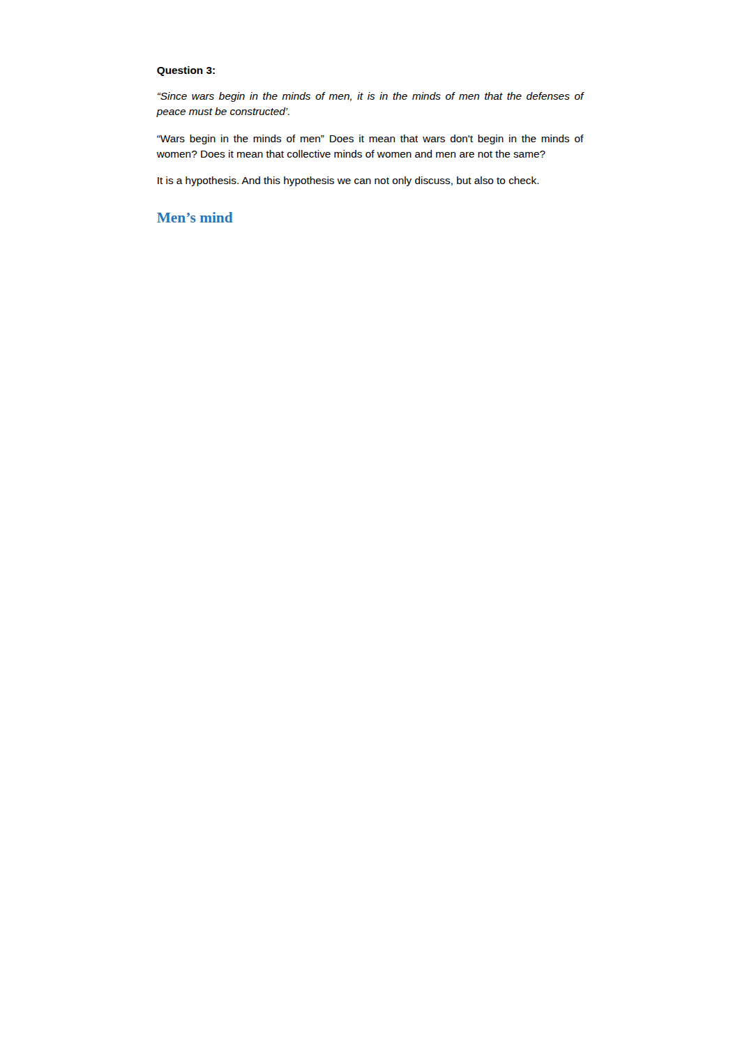Question 3:
“Since wars begin in the minds of men, it is in the minds of men that the defenses of peace must be constructed’.
“Wars begin in the minds of men” Does it mean that wars don't begin in the minds of women? Does it mean that collective minds of women and men are not the same?
It is a hypothesis. And this hypothesis we can not only discuss, but also to check.
Men’s mind